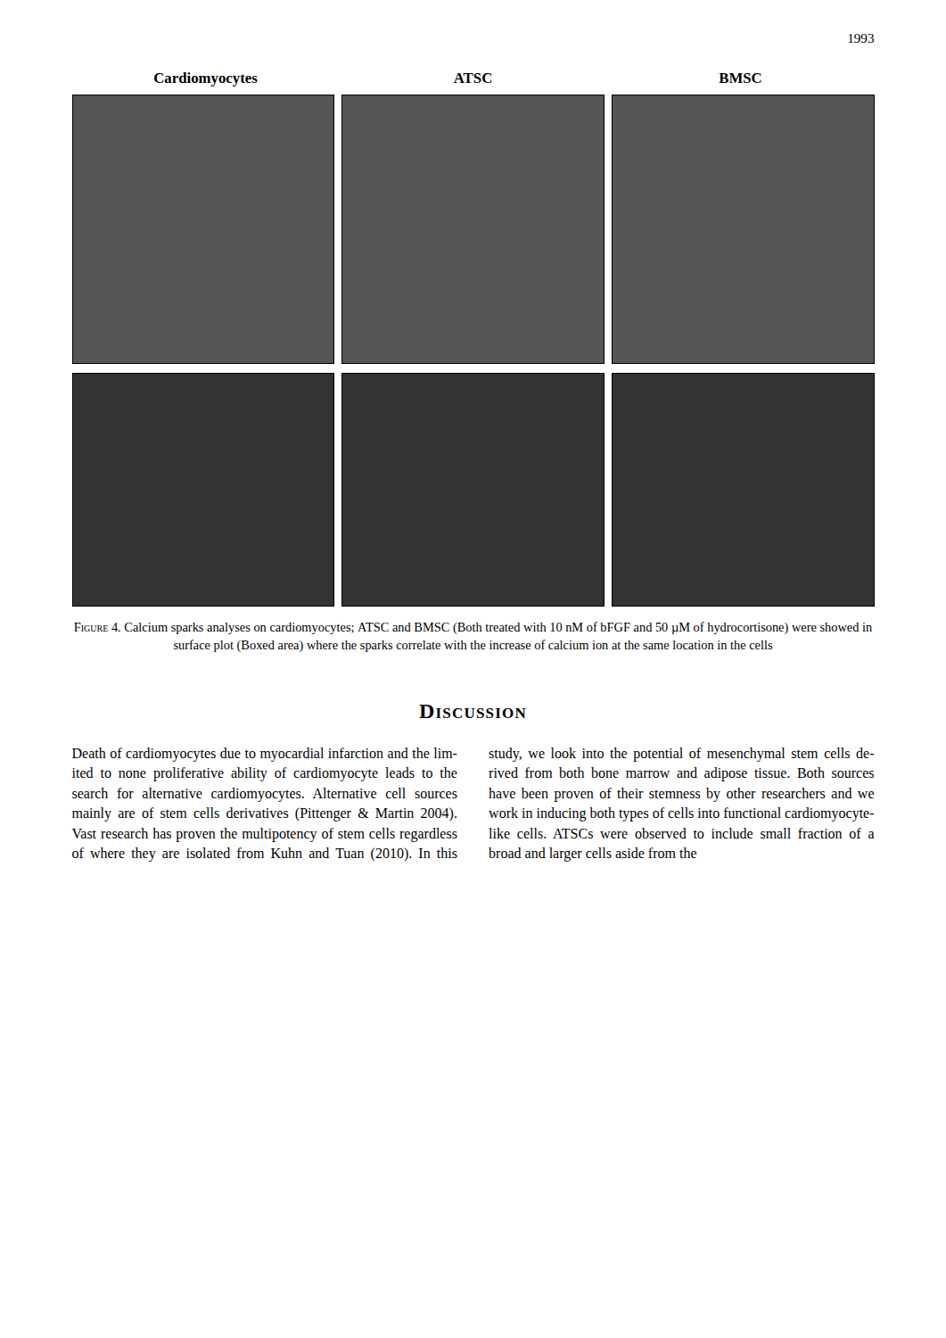1993
Cardiomyocytes ATSC BMSC
Figure 4. Calcium sparks analyses on cardiomyocytes; ATSC and BMSC (Both treated with 10 nM of bFGF and 50 µM of hydrocortisone) were showed in surface plot (Boxed area) where the sparks correlate with the increase of calcium ion at the same location in the cells
Discussion
Death of cardiomyocytes due to myocardial infarction and the limited to none proliferative ability of cardiomyocyte leads to the search for alternative cardiomyocytes. Alternative cell sources mainly are of stem cells derivatives (Pittenger & Martin 2004). Vast research has proven the multipotency of stem cells regardless of where they are isolated from Kuhn and Tuan (2010). In this study, we look into the potential of mesenchymal stem cells derived from both bone marrow and adipose tissue. Both sources have been proven of their stemness by other researchers and we work in inducing both types of cells into functional cardiomyocyte-like cells. ATSCs were observed to include small fraction of a broad and larger cells aside from the